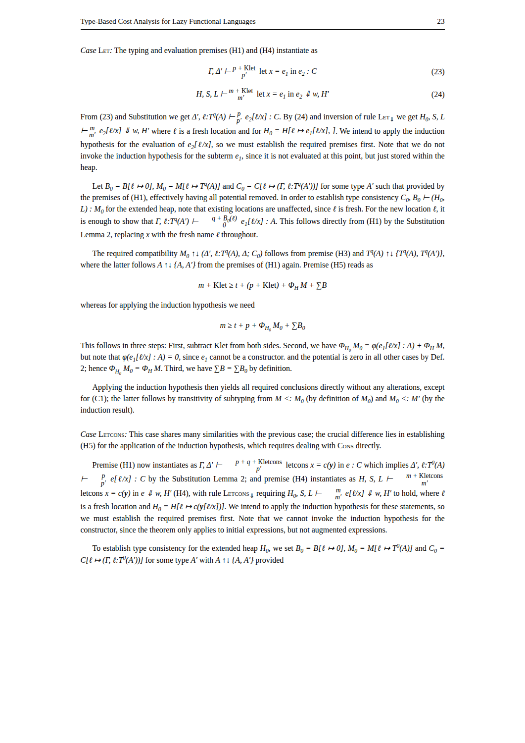Type-Based Cost Analysis for Lazy Functional Languages 23
Case Let: The typing and evaluation premises (H1) and (H4) instantiate as
Γ, Δ′ ⊢p + Klet p′ let x = e1 in e2 : C (23)
H, S, L ⊢m + Klet m′ let x = e1 in e2 ⇓ w, H′ (24)
From (23) and Substitution we get Δ′, ℓ:Tq(A) ⊢pp′ e2[ℓ/x] : C. By (24) and inversion of rule Let⇓ we get H0, S, L ⊢mm′ e2[ℓ/x] ⇓ w, H′ where ℓ is a fresh location and for H0 = H[ℓ ↦ e1[ℓ/x], ]. We intend to apply the induction hypothesis for the evaluation of e2[ℓ/x], so we must establish the required premises first. Note that we do not invoke the induction hypothesis for the subterm e1, since it is not evaluated at this point, but just stored within the heap.
Let B0 = B[ℓ ↦ 0], M0 = M[ℓ ↦ Tq(A)] and C0 = C[ℓ ↦ (Γ, ℓ:Tq(A′))] for some type A′ such that provided by the premises of (H1), effectively having all potential removed. In order to establish type consistency C0, B0 ⊢ (H0, L) : M0 for the extended heap, note that existing locations are unaffected, since ℓ is fresh. For the new location ℓ, it is enough to show that Γ, ℓ:Tq(A′) ⊢q + B0(ℓ) 0 e1[ℓ/x] : A. This follows directly from (H1) by the Substitution Lemma 2, replacing x with the fresh name ℓ throughout.
The required compatibility M0 ↑↓ (Δ′, ℓ:Tq(A), Δ; C0) follows from premise (H3) and Tq(A) ↑↓ {Tq(A), Tq(A′)}, where the latter follows A ↑↓ {A, A′} from the premises of (H1) again. Premise (H5) reads as
m + Klet ≥ t + (p + Klet) + ΦH M + ∑B
whereas for applying the induction hypothesis we need
m ≥ t + p + ΦH0 M0 + ∑B0
This follows in three steps: First, subtract Klet from both sides. Second, we have ΦH0 M0 = φ(e1[ℓ/x] : A) + ΦH M, but note that φ(e1[ℓ/x] : A) = 0, since e1 cannot be a constructor. and the potential is zero in all other cases by Def. 2; hence ΦH0 M0 = ΦH M. Third, we have ∑B = ∑B0 by definition.
Applying the induction hypothesis then yields all required conclusions directly without any alterations, except for (C1); the latter follows by transitivity of subtyping from M <: M0 (by definition of M0) and M0 <: M′ (by the induction result).
Case Letcons: This case shares many similarities with the previous case; the crucial difference lies in establishing (H5) for the application of the induction hypothesis, which requires dealing with Cons directly.
Premise (H1) now instantiates as Γ, Δ′ ⊢p + q + Kletcons p′ letcons x = c(y) in e : C which implies Δ′, ℓ:T0(A) ⊢pp′ e[ℓ/x] : C by the Substitution Lemma 2; and premise (H4) instantiates as H, S, L ⊢m + Kletcons m′ letcons x = c(y) in e ⇓ w, H′ (H4), with rule Letcons⇓ requiring H0, S, L ⊢mm′ e[ℓ/x] ⇓ w, H′ to hold, where ℓ is a fresh location and H0 = H[ℓ ↦ c(y[ℓ/x])]. We intend to apply the induction hypothesis for these statements, so we must establish the required premises first. Note that we cannot invoke the induction hypothesis for the constructor, since the theorem only applies to initial expressions, but not augmented expressions.
To establish type consistency for the extended heap H0, we set B0 = B[ℓ ↦ 0], M0 = M[ℓ ↦ T0(A)] and C0 = C[ℓ ↦ (Γ, ℓ:T0(A′))] for some type A′ with A ↑↓ {A, A′} provided